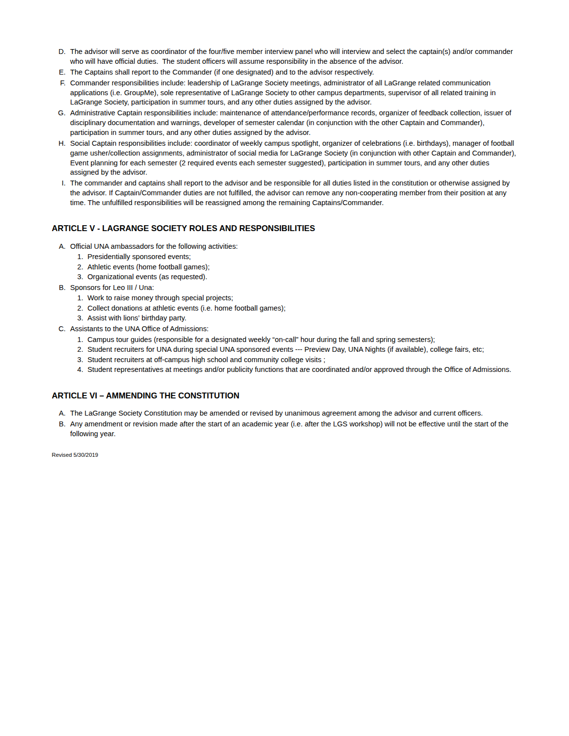The advisor will serve as coordinator of the four/five member interview panel who will interview and select the captain(s) and/or commander who will have official duties. The student officers will assume responsibility in the absence of the advisor.
The Captains shall report to the Commander (if one designated) and to the advisor respectively.
Commander responsibilities include: leadership of LaGrange Society meetings, administrator of all LaGrange related communication applications (i.e. GroupMe), sole representative of LaGrange Society to other campus departments, supervisor of all related training in LaGrange Society, participation in summer tours, and any other duties assigned by the advisor.
Administrative Captain responsibilities include: maintenance of attendance/performance records, organizer of feedback collection, issuer of disciplinary documentation and warnings, developer of semester calendar (in conjunction with the other Captain and Commander), participation in summer tours, and any other duties assigned by the advisor.
Social Captain responsibilities include: coordinator of weekly campus spotlight, organizer of celebrations (i.e. birthdays), manager of football game usher/collection assignments, administrator of social media for LaGrange Society (in conjunction with other Captain and Commander), Event planning for each semester (2 required events each semester suggested), participation in summer tours, and any other duties assigned by the advisor.
The commander and captains shall report to the advisor and be responsible for all duties listed in the constitution or otherwise assigned by the advisor. If Captain/Commander duties are not fulfilled, the advisor can remove any non-cooperating member from their position at any time. The unfulfilled responsibilities will be reassigned among the remaining Captains/Commander.
ARTICLE V - LAGRANGE SOCIETY ROLES AND RESPONSIBILITIES
Official UNA ambassadors for the following activities:
Presidentially sponsored events;
Athletic events (home football games);
Organizational events (as requested).
Sponsors for Leo III / Una:
Work to raise money through special projects;
Collect donations at athletic events (i.e. home football games);
Assist with lions’ birthday party.
Assistants to the UNA Office of Admissions:
Campus tour guides (responsible for a designated weekly “on-call” hour during the fall and spring semesters);
Student recruiters for UNA during special UNA sponsored events --- Preview Day, UNA Nights (if available), college fairs, etc;
Student recruiters at off-campus high school and community college visits ;
Student representatives at meetings and/or publicity functions that are coordinated and/or approved through the Office of Admissions.
ARTICLE VI – AMMENDING THE CONSTITUTION
The LaGrange Society Constitution may be amended or revised by unanimous agreement among the advisor and current officers.
Any amendment or revision made after the start of an academic year (i.e. after the LGS workshop) will not be effective until the start of the following year.
Revised 5/30/2019